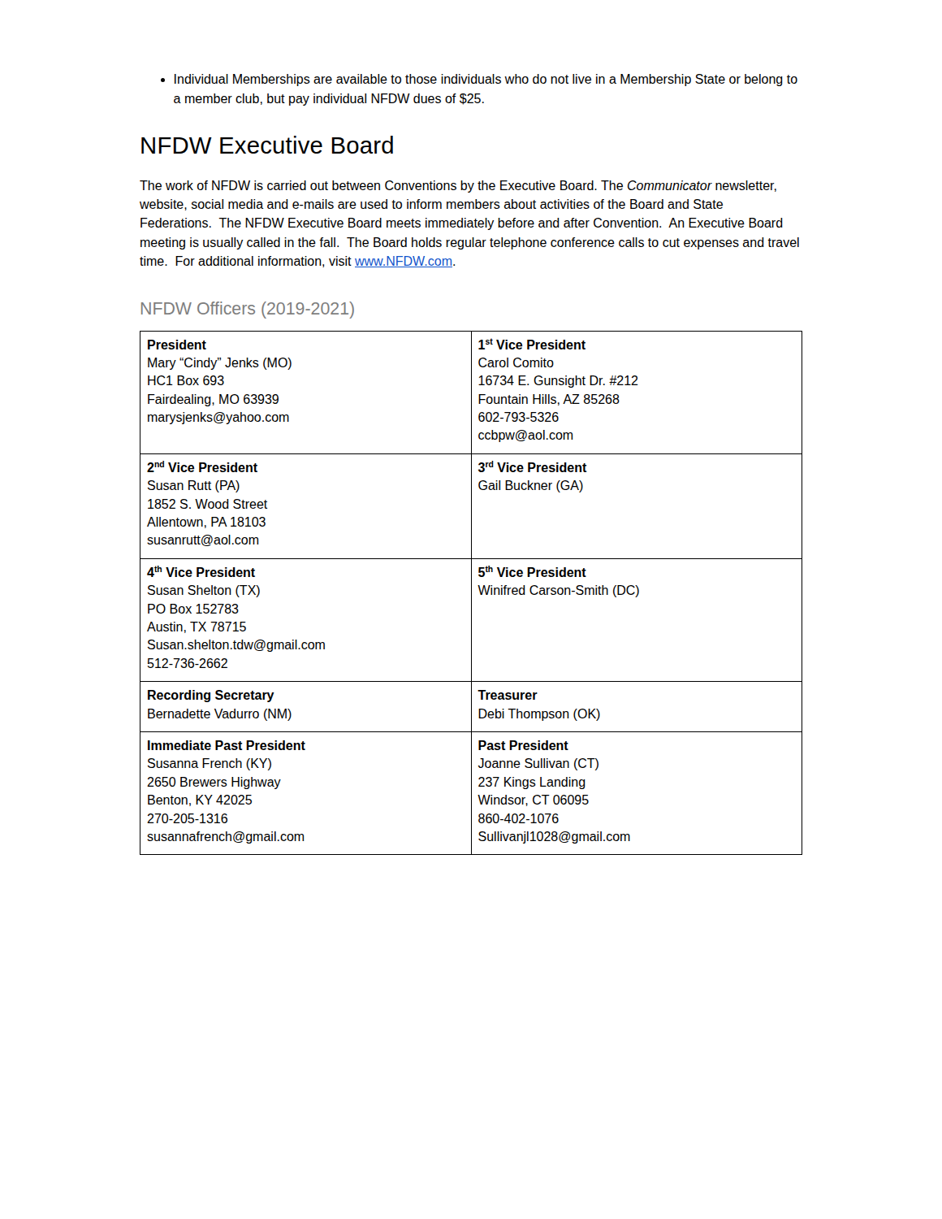Individual Memberships are available to those individuals who do not live in a Membership State or belong to a member club, but pay individual NFDW dues of $25.
NFDW Executive Board
The work of NFDW is carried out between Conventions by the Executive Board. The Communicator newsletter, website, social media and e-mails are used to inform members about activities of the Board and State Federations. The NFDW Executive Board meets immediately before and after Convention. An Executive Board meeting is usually called in the fall. The Board holds regular telephone conference calls to cut expenses and travel time. For additional information, visit www.NFDW.com.
NFDW Officers (2019-2021)
| President Mary “Cindy” Jenks (MO) HC1 Box 693 Fairdealing, MO 63939 marysjenks@yahoo.com | 1 st Vice President Carol Comito 16734 E. Gunsight Dr. #212 Fountain Hills, AZ 85268 602-793-5326 ccbpw@aol.com |
| 2 nd Vice President Susan Rutt (PA) 1852 S. Wood Street Allentown, PA 18103 susanrutt@aol.com | 3 rd Vice President Gail Buckner (GA) |
| 4 th Vice President Susan Shelton (TX) PO Box 152783 Austin, TX 78715 Susan.shelton.tdw@gmail.com 512-736-2662 | 5 th Vice President Winifred Carson-Smith (DC) |
| Recording Secretary Bernadette Vadurro (NM) | Treasurer Debi Thompson (OK) |
| Immediate Past President Susanna French (KY) 2650 Brewers Highway Benton, KY 42025 270-205-1316 susannafrench@gmail.com | Past President Joanne Sullivan (CT) 237 Kings Landing Windsor, CT 06095 860-402-1076 Sullivanjl1028@gmail.com |